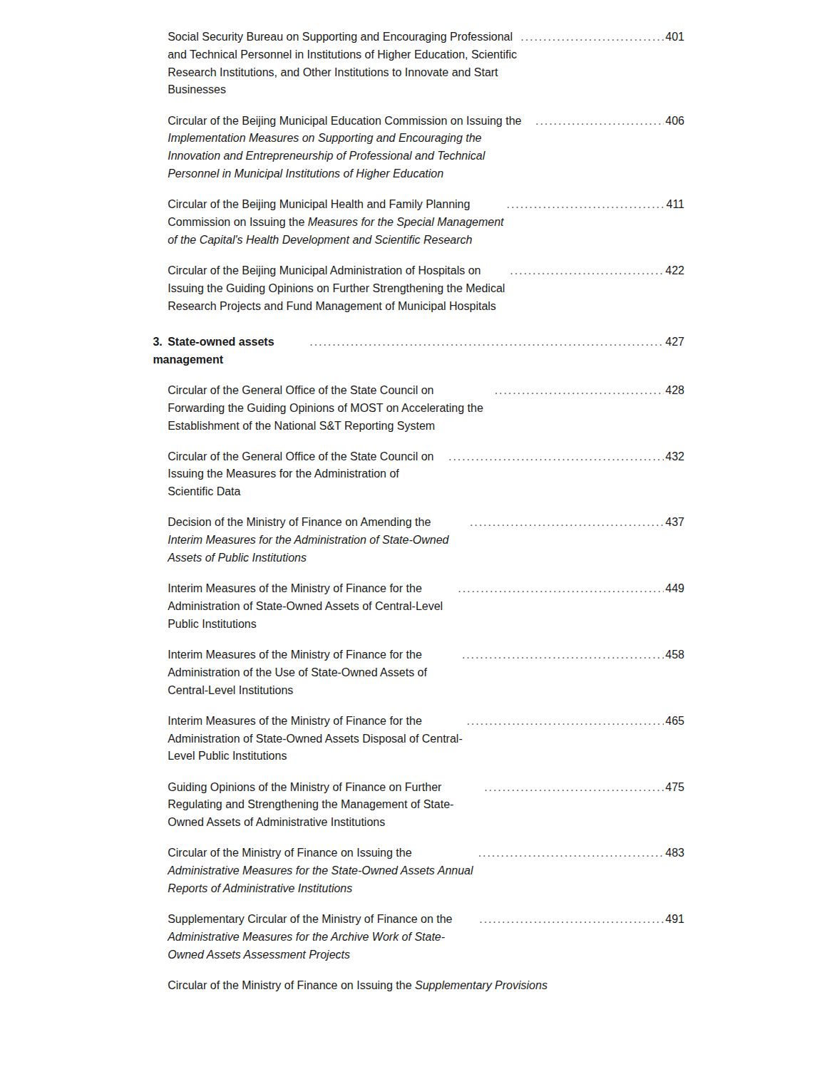Social Security Bureau on Supporting and Encouraging Professional and Technical Personnel in Institutions of Higher Education, Scientific Research Institutions, and Other Institutions to Innovate and Start Businesses .................................................................................................. 401
Circular of the Beijing Municipal Education Commission on Issuing the Implementation Measures on Supporting and Encouraging the Innovation and Entrepreneurship of Professional and Technical Personnel in Municipal Institutions of Higher Education .................................................................................................. 406
Circular of the Beijing Municipal Health and Family Planning Commission on Issuing the Measures for the Special Management of the Capital's Health Development and Scientific Research .................................................................................................. 411
Circular of the Beijing Municipal Administration of Hospitals on Issuing the Guiding Opinions on Further Strengthening the Medical Research Projects and Fund Management of Municipal Hospitals .................................................................................................. 422
3. State-owned assets management .................................................................................................. 427
Circular of the General Office of the State Council on Forwarding the Guiding Opinions of MOST on Accelerating the Establishment of the National S&T Reporting System .................................................................................................. 428
Circular of the General Office of the State Council on Issuing the Measures for the Administration of Scientific Data .................................................................................................. 432
Decision of the Ministry of Finance on Amending the Interim Measures for the Administration of State-Owned Assets of Public Institutions .................................................................................................. 437
Interim Measures of the Ministry of Finance for the Administration of State-Owned Assets of Central-Level Public Institutions .................................................................................................. 449
Interim Measures of the Ministry of Finance for the Administration of the Use of State-Owned Assets of Central-Level Institutions .................................................................................................. 458
Interim Measures of the Ministry of Finance for the Administration of State-Owned Assets Disposal of Central-Level Public Institutions .................................................................................................. 465
Guiding Opinions of the Ministry of Finance on Further Regulating and Strengthening the Management of State-Owned Assets of Administrative Institutions .................................................................................................. 475
Circular of the Ministry of Finance on Issuing the Administrative Measures for the State-Owned Assets Annual Reports of Administrative Institutions .................................................................................................. 483
Supplementary Circular of the Ministry of Finance on the Administrative Measures for the Archive Work of State-Owned Assets Assessment Projects .................................................................................................. 491
Circular of the Ministry of Finance on Issuing the Supplementary Provisions